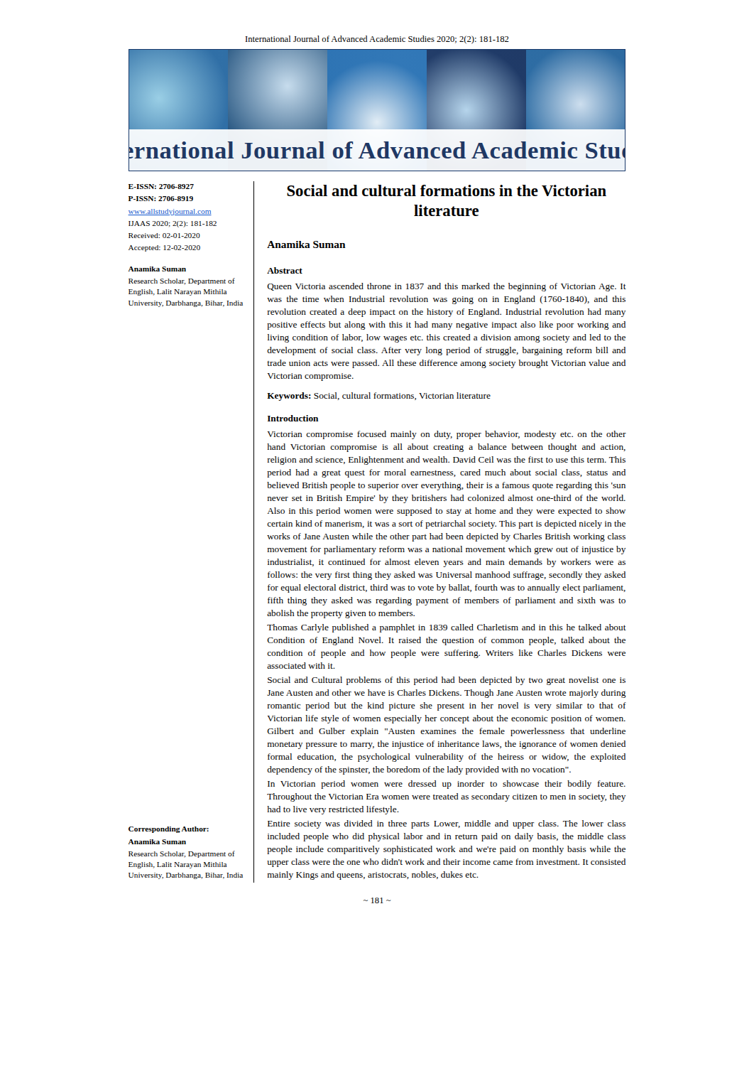International Journal of Advanced Academic Studies 2020; 2(2): 181-182
International Journal of Advanced Academic Studies
E-ISSN: 2706-8927
P-ISSN: 2706-8919
www.allstudyjournal.com
IJAAS 2020; 2(2): 181-182
Received: 02-01-2020
Accepted: 12-02-2020
Anamika Suman
Research Scholar, Department of English, Lalit Narayan Mithila University, Darbhanga, Bihar, India
Corresponding Author:
Anamika Suman
Research Scholar, Department of English, Lalit Narayan Mithila University, Darbhanga, Bihar, India
Social and cultural formations in the Victorian literature
Anamika Suman
Abstract
Queen Victoria ascended throne in 1837 and this marked the beginning of Victorian Age. It was the time when Industrial revolution was going on in England (1760-1840), and this revolution created a deep impact on the history of England. Industrial revolution had many positive effects but along with this it had many negative impact also like poor working and living condition of labor, low wages etc. this created a division among society and led to the development of social class. After very long period of struggle, bargaining reform bill and trade union acts were passed. All these difference among society brought Victorian value and Victorian compromise.
Keywords: Social, cultural formations, Victorian literature
Introduction
Victorian compromise focused mainly on duty, proper behavior, modesty etc. on the other hand Victorian compromise is all about creating a balance between thought and action, religion and science, Enlightenment and wealth. David Ceil was the first to use this term. This period had a great quest for moral earnestness, cared much about social class, status and believed British people to superior over everything, their is a famous quote regarding this 'sun never set in British Empire' by they britishers had colonized almost one-third of the world. Also in this period women were supposed to stay at home and they were expected to show certain kind of manerism, it was a sort of petriarchal society. This part is depicted nicely in the works of Jane Austen while the other part had been depicted by Charles British working class movement for parliamentary reform was a national movement which grew out of injustice by industrialist, it continued for almost eleven years and main demands by workers were as follows: the very first thing they asked was Universal manhood suffrage, secondly they asked for equal electoral district, third was to vote by ballat, fourth was to annually elect parliament, fifth thing they asked was regarding payment of members of parliament and sixth was to abolish the property given to members.
Thomas Carlyle published a pamphlet in 1839 called Charletism and in this he talked about Condition of England Novel. It raised the question of common people, talked about the condition of people and how people were suffering. Writers like Charles Dickens were associated with it.
Social and Cultural problems of this period had been depicted by two great novelist one is Jane Austen and other we have is Charles Dickens. Though Jane Austen wrote majorly during romantic period but the kind picture she present in her novel is very similar to that of Victorian life style of women especially her concept about the economic position of women. Gilbert and Gulber explain "Austen examines the female powerlessness that underline monetary pressure to marry, the injustice of inheritance laws, the ignorance of women denied formal education, the psychological vulnerability of the heiress or widow, the exploited dependency of the spinster, the boredom of the lady provided with no vocation".
In Victorian period women were dressed up inorder to showcase their bodily feature. Throughout the Victorian Era women were treated as secondary citizen to men in society, they had to live very restricted lifestyle.
Entire society was divided in three parts Lower, middle and upper class. The lower class included people who did physical labor and in return paid on daily basis, the middle class people include comparitively sophisticated work and we're paid on monthly basis while the upper class were the one who didn't work and their income came from investment. It consisted mainly Kings and queens, aristocrats, nobles, dukes etc.
~ 181 ~